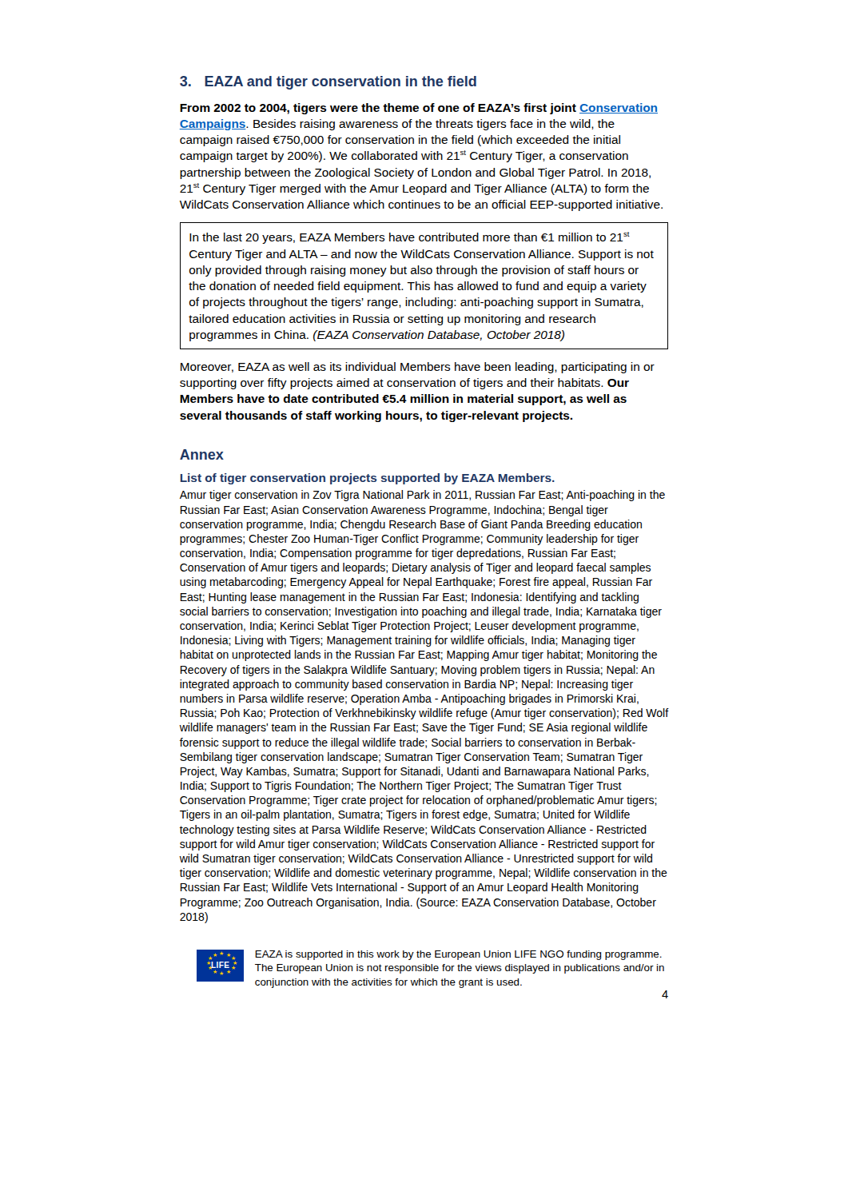3. EAZA and tiger conservation in the field
From 2002 to 2004, tigers were the theme of one of EAZA’s first joint Conservation Campaigns. Besides raising awareness of the threats tigers face in the wild, the campaign raised €750,000 for conservation in the field (which exceeded the initial campaign target by 200%). We collaborated with 21st Century Tiger, a conservation partnership between the Zoological Society of London and Global Tiger Patrol. In 2018, 21st Century Tiger merged with the Amur Leopard and Tiger Alliance (ALTA) to form the WildCats Conservation Alliance which continues to be an official EEP-supported initiative.
In the last 20 years, EAZA Members have contributed more than €1 million to 21st Century Tiger and ALTA – and now the WildCats Conservation Alliance. Support is not only provided through raising money but also through the provision of staff hours or the donation of needed field equipment. This has allowed to fund and equip a variety of projects throughout the tigers’ range, including: anti-poaching support in Sumatra, tailored education activities in Russia or setting up monitoring and research programmes in China. (EAZA Conservation Database, October 2018)
Moreover, EAZA as well as its individual Members have been leading, participating in or supporting over fifty projects aimed at conservation of tigers and their habitats. Our Members have to date contributed €5.4 million in material support, as well as several thousands of staff working hours, to tiger-relevant projects.
Annex
List of tiger conservation projects supported by EAZA Members.
Amur tiger conservation in Zov Tigra National Park in 2011, Russian Far East; Anti-poaching in the Russian Far East; Asian Conservation Awareness Programme, Indochina; Bengal tiger conservation programme, India; Chengdu Research Base of Giant Panda Breeding education programmes; Chester Zoo Human-Tiger Conflict Programme; Community leadership for tiger conservation, India; Compensation programme for tiger depredations, Russian Far East; Conservation of Amur tigers and leopards; Dietary analysis of Tiger and leopard faecal samples using metabarcoding; Emergency Appeal for Nepal Earthquake; Forest fire appeal, Russian Far East; Hunting lease management in the Russian Far East; Indonesia: Identifying and tackling social barriers to conservation; Investigation into poaching and illegal trade, India; Karnataka tiger conservation, India; Kerinci Seblat Tiger Protection Project; Leuser development programme, Indonesia; Living with Tigers; Management training for wildlife officials, India; Managing tiger habitat on unprotected lands in the Russian Far East; Mapping Amur tiger habitat; Monitoring the Recovery of tigers in the Salakpra Wildlife Santuary; Moving problem tigers in Russia; Nepal: An integrated approach to community based conservation in Bardia NP; Nepal: Increasing tiger numbers in Parsa wildlife reserve; Operation Amba - Antipoaching brigades in Primorski Krai, Russia; Poh Kao; Protection of Verkhnebikinsky wildlife refuge (Amur tiger conservation); Red Wolf wildlife managers' team in the Russian Far East; Save the Tiger Fund; SE Asia regional wildlife forensic support to reduce the illegal wildlife trade; Social barriers to conservation in Berbak-Sembilang tiger conservation landscape; Sumatran Tiger Conservation Team; Sumatran Tiger Project, Way Kambas, Sumatra; Support for Sitanadi, Udanti and Barnawapara National Parks, India; Support to Tigris Foundation; The Northern Tiger Project; The Sumatran Tiger Trust Conservation Programme; Tiger crate project for relocation of orphaned/problematic Amur tigers; Tigers in an oil-palm plantation, Sumatra; Tigers in forest edge, Sumatra; United for Wildlife technology testing sites at Parsa Wildlife Reserve; WildCats Conservation Alliance - Restricted support for wild Amur tiger conservation; WildCats Conservation Alliance - Restricted support for wild Sumatran tiger conservation; WildCats Conservation Alliance - Unrestricted support for wild tiger conservation; Wildlife and domestic veterinary programme, Nepal; Wildlife conservation in the Russian Far East; Wildlife Vets International - Support of an Amur Leopard Health Monitoring Programme; Zoo Outreach Organisation, India. (Source: EAZA Conservation Database, October 2018)
★ ★ ★ ★ ★ ★ ★ ★ ★ ★ ★ ★
LIFE
EAZA is supported in this work by the European Union LIFE NGO funding programme. The European Union is not responsible for the views displayed in publications and/or in conjunction with the activities for which the grant is used.
4